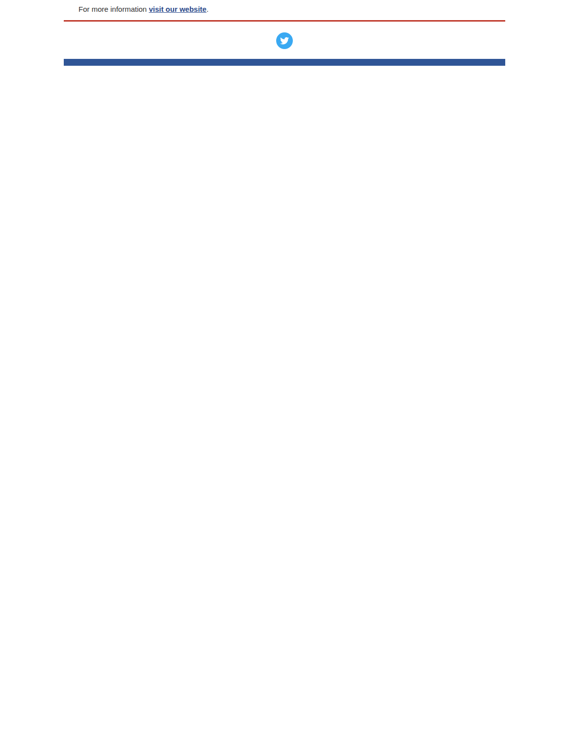For more information visit our website.